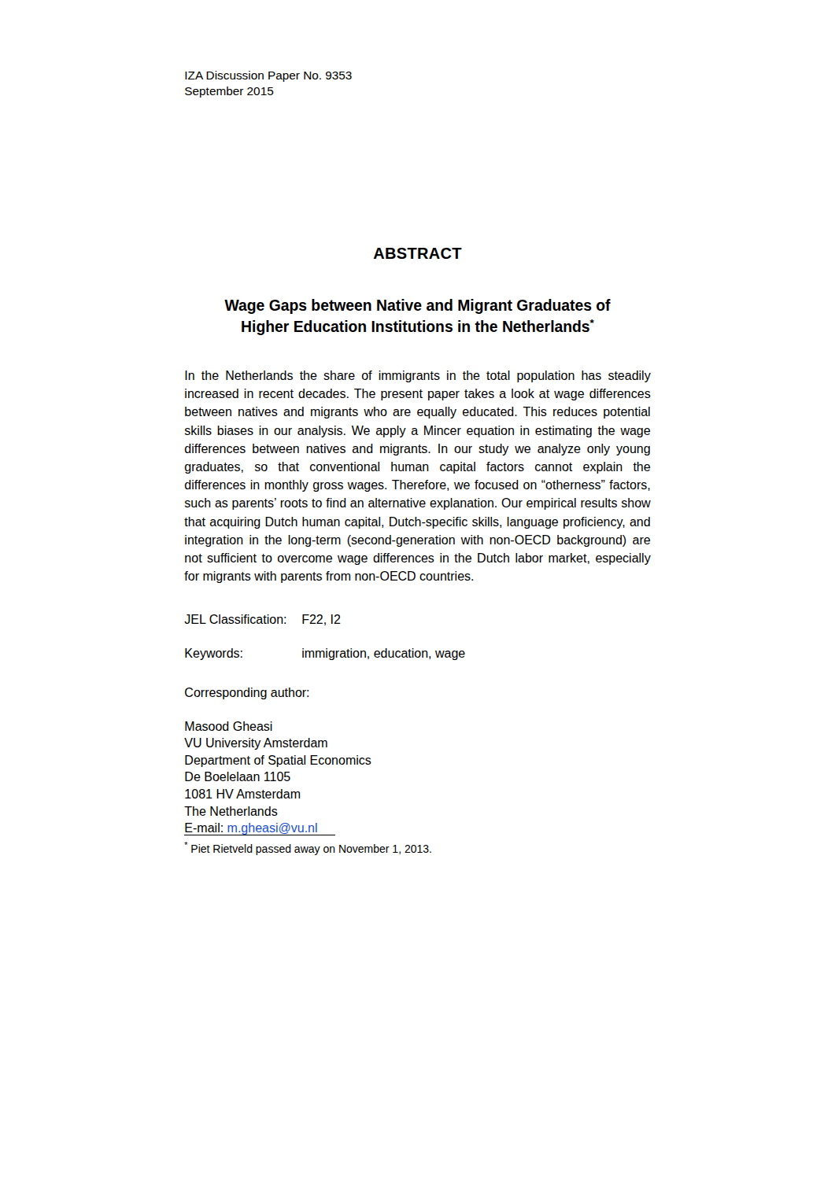IZA Discussion Paper No. 9353
September 2015
ABSTRACT
Wage Gaps between Native and Migrant Graduates of
Higher Education Institutions in the Netherlands*
In the Netherlands the share of immigrants in the total population has steadily increased in recent decades. The present paper takes a look at wage differences between natives and migrants who are equally educated. This reduces potential skills biases in our analysis. We apply a Mincer equation in estimating the wage differences between natives and migrants. In our study we analyze only young graduates, so that conventional human capital factors cannot explain the differences in monthly gross wages. Therefore, we focused on “otherness” factors, such as parents’ roots to find an alternative explanation. Our empirical results show that acquiring Dutch human capital, Dutch-specific skills, language proficiency, and integration in the long-term (second-generation with non-OECD background) are not sufficient to overcome wage differences in the Dutch labor market, especially for migrants with parents from non-OECD countries.
JEL Classification: F22, I2
Keywords: immigration, education, wage
Corresponding author:
Masood Gheasi
VU University Amsterdam
Department of Spatial Economics
De Boelelaan 1105
1081 HV Amsterdam
The Netherlands
E-mail: m.gheasi@vu.nl
* Piet Rietveld passed away on November 1, 2013.